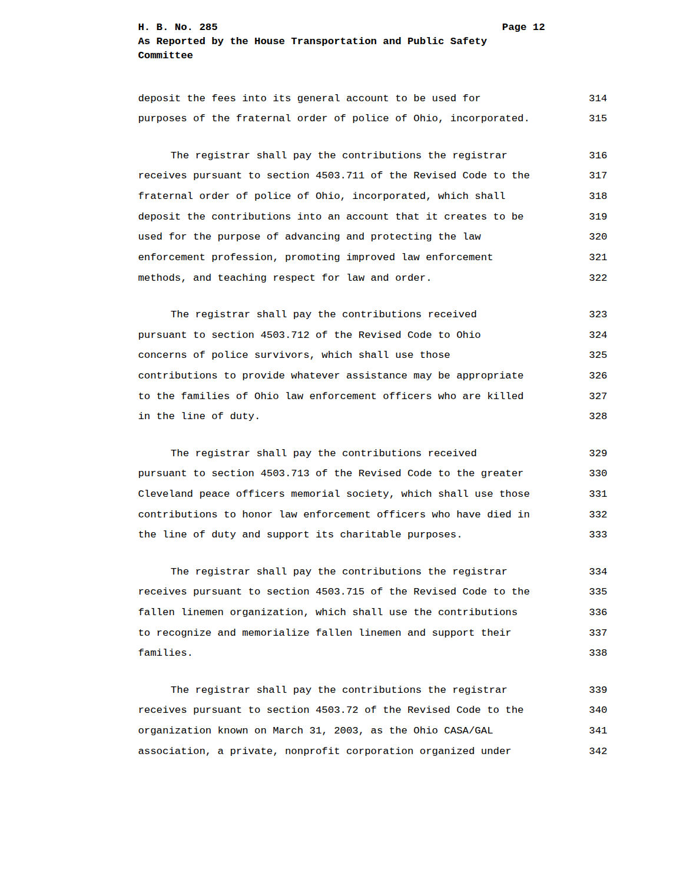H. B. No. 285 Page 12
As Reported by the House Transportation and Public Safety Committee
deposit the fees into its general account to be used for purposes of the fraternal order of police of Ohio, incorporated.314315
The registrar shall pay the contributions the registrar receives pursuant to section 4503.711 of the Revised Code to the fraternal order of police of Ohio, incorporated, which shall deposit the contributions into an account that it creates to be used for the purpose of advancing and protecting the law enforcement profession, promoting improved law enforcement methods, and teaching respect for law and order.316317318319320321322
The registrar shall pay the contributions received pursuant to section 4503.712 of the Revised Code to Ohio concerns of police survivors, which shall use those contributions to provide whatever assistance may be appropriate to the families of Ohio law enforcement officers who are killed in the line of duty.323324325326327328
The registrar shall pay the contributions received pursuant to section 4503.713 of the Revised Code to the greater Cleveland peace officers memorial society, which shall use those contributions to honor law enforcement officers who have died in the line of duty and support its charitable purposes.329330331332333
The registrar shall pay the contributions the registrar receives pursuant to section 4503.715 of the Revised Code to the fallen linemen organization, which shall use the contributions to recognize and memorialize fallen linemen and support their families.334335336337338
The registrar shall pay the contributions the registrar receives pursuant to section 4503.72 of the Revised Code to the organization known on March 31, 2003, as the Ohio CASA/GAL association, a private, nonprofit corporation organized under339340341342